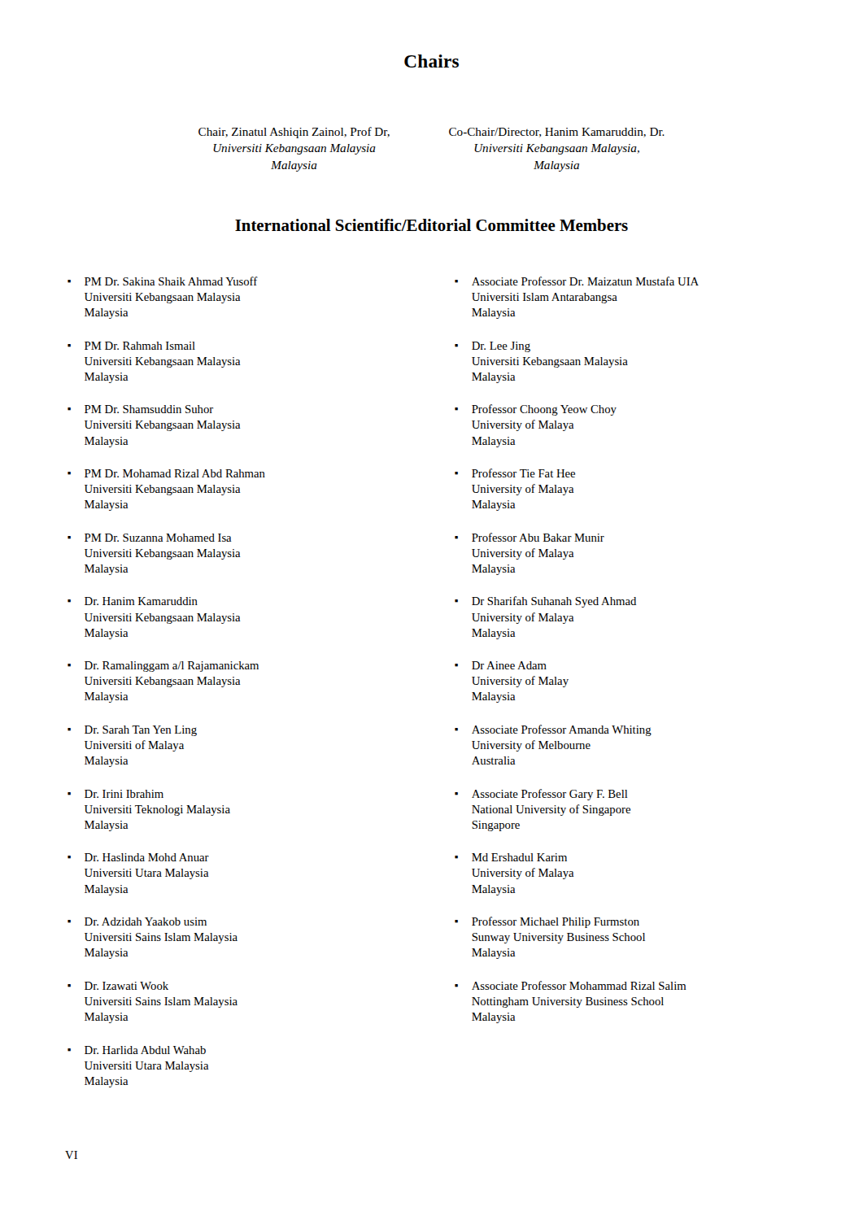Chairs
Chair, Zinatul Ashiqin Zainol, Prof Dr,
Universiti Kebangsaan Malaysia Malaysia
Co-Chair/Director, Hanim Kamaruddin, Dr.
Universiti Kebangsaan Malaysia, Malaysia
International Scientific/Editorial Committee Members
PM Dr. Sakina Shaik Ahmad Yusoff
Universiti Kebangsaan Malaysia
Malaysia
PM Dr. Rahmah Ismail
Universiti Kebangsaan Malaysia
Malaysia
PM Dr. Shamsuddin Suhor
Universiti Kebangsaan Malaysia
Malaysia
PM Dr. Mohamad Rizal Abd Rahman
Universiti Kebangsaan Malaysia
Malaysia
PM Dr. Suzanna Mohamed Isa
Universiti Kebangsaan Malaysia
Malaysia
Dr. Hanim Kamaruddin
Universiti Kebangsaan Malaysia
Malaysia
Dr. Ramalinggam a/l Rajamanickam
Universiti Kebangsaan Malaysia
Malaysia
Dr. Sarah Tan Yen Ling
Universiti of Malaya
Malaysia
Dr. Irini Ibrahim
Universiti Teknologi Malaysia
Malaysia
Dr. Haslinda Mohd Anuar
Universiti Utara Malaysia
Malaysia
Dr. Adzidah Yaakob usim
Universiti Sains Islam Malaysia
Malaysia
Dr. Izawati Wook
Universiti Sains Islam Malaysia
Malaysia
Dr. Harlida Abdul Wahab
Universiti Utara Malaysia
Malaysia
Associate Professor Dr. Maizatun Mustafa UIA
Universiti Islam Antarabangsa
Malaysia
Dr. Lee Jing
Universiti Kebangsaan Malaysia
Malaysia
Professor Choong Yeow Choy
University of Malaya
Malaysia
Professor Tie Fat Hee
University of Malaya
Malaysia
Professor Abu Bakar Munir
University of Malaya
Malaysia
Dr Sharifah Suhanah Syed Ahmad
University of Malaya
Malaysia
Dr Ainee Adam
University of Malay
Malaysia
Associate Professor Amanda Whiting
University of Melbourne
Australia
Associate Professor Gary F. Bell
National University of Singapore
Singapore
Md Ershadul Karim
University of Malaya
Malaysia
Professor Michael Philip Furmston
Sunway University Business School
Malaysia
Associate Professor Mohammad Rizal Salim
Nottingham University Business School
Malaysia
VI